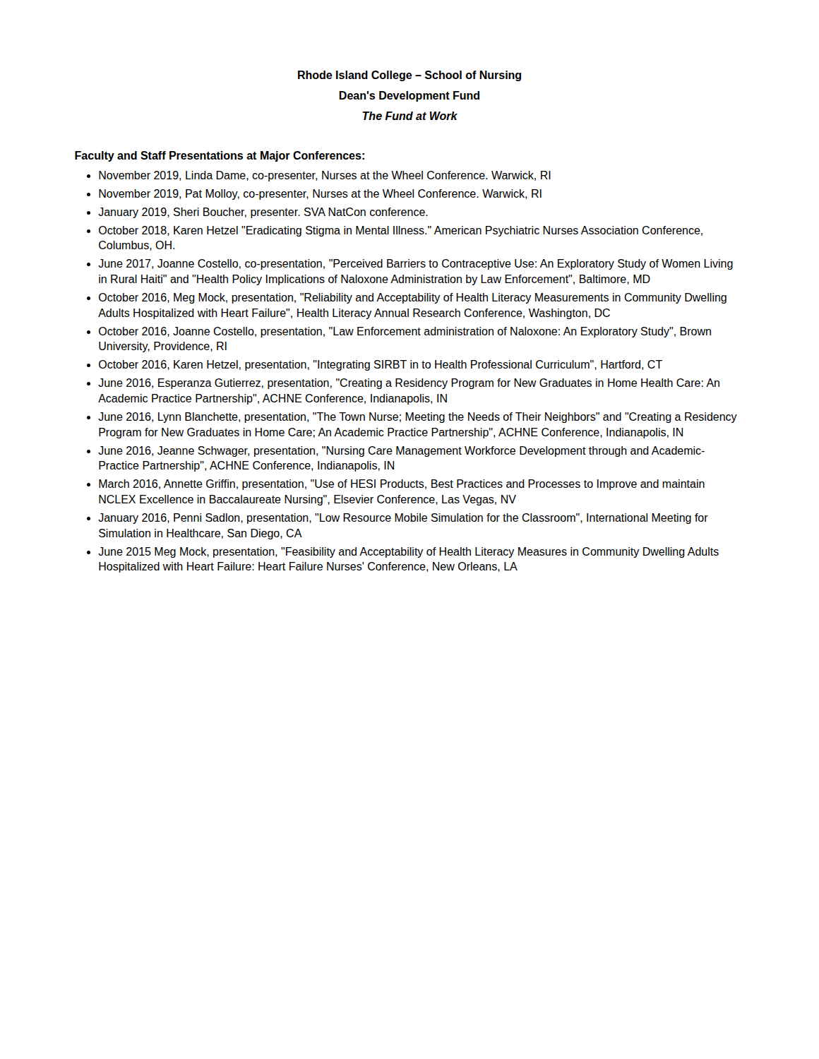Rhode Island College – School of Nursing
Dean's Development Fund
The Fund at Work
Faculty and Staff Presentations at Major Conferences:
November 2019, Linda Dame, co-presenter, Nurses at the Wheel Conference. Warwick, RI
November 2019, Pat Molloy, co-presenter, Nurses at the Wheel Conference. Warwick, RI
January 2019, Sheri Boucher, presenter. SVA NatCon conference.
October 2018, Karen Hetzel "Eradicating Stigma in Mental Illness." American Psychiatric Nurses Association Conference, Columbus, OH.
June 2017, Joanne Costello, co-presentation, "Perceived Barriers to Contraceptive Use: An Exploratory Study of Women Living in Rural Haiti" and "Health Policy Implications of Naloxone Administration by Law Enforcement", Baltimore, MD
October 2016, Meg Mock, presentation, "Reliability and Acceptability of Health Literacy Measurements in Community Dwelling Adults Hospitalized with Heart Failure", Health Literacy Annual Research Conference, Washington, DC
October 2016, Joanne Costello, presentation, "Law Enforcement administration of Naloxone: An Exploratory Study", Brown University, Providence, RI
October 2016, Karen Hetzel, presentation, "Integrating SIRBT in to Health Professional Curriculum", Hartford, CT
June 2016, Esperanza Gutierrez, presentation, "Creating a Residency Program for New Graduates in Home Health Care: An Academic Practice Partnership", ACHNE Conference, Indianapolis, IN
June 2016, Lynn Blanchette, presentation, "The Town Nurse; Meeting the Needs of Their Neighbors" and "Creating a Residency Program for New Graduates in Home Care; An Academic Practice Partnership", ACHNE Conference, Indianapolis, IN
June 2016, Jeanne Schwager, presentation, "Nursing Care Management Workforce Development through and Academic-Practice Partnership", ACHNE Conference, Indianapolis, IN
March 2016, Annette Griffin, presentation, "Use of HESI Products, Best Practices and Processes to Improve and maintain NCLEX Excellence in Baccalaureate Nursing", Elsevier Conference, Las Vegas, NV
January 2016, Penni Sadlon, presentation, "Low Resource Mobile Simulation for the Classroom", International Meeting for Simulation in Healthcare, San Diego, CA
June 2015 Meg Mock, presentation, "Feasibility and Acceptability of Health Literacy Measures in Community Dwelling Adults Hospitalized with Heart Failure: Heart Failure Nurses' Conference, New Orleans, LA